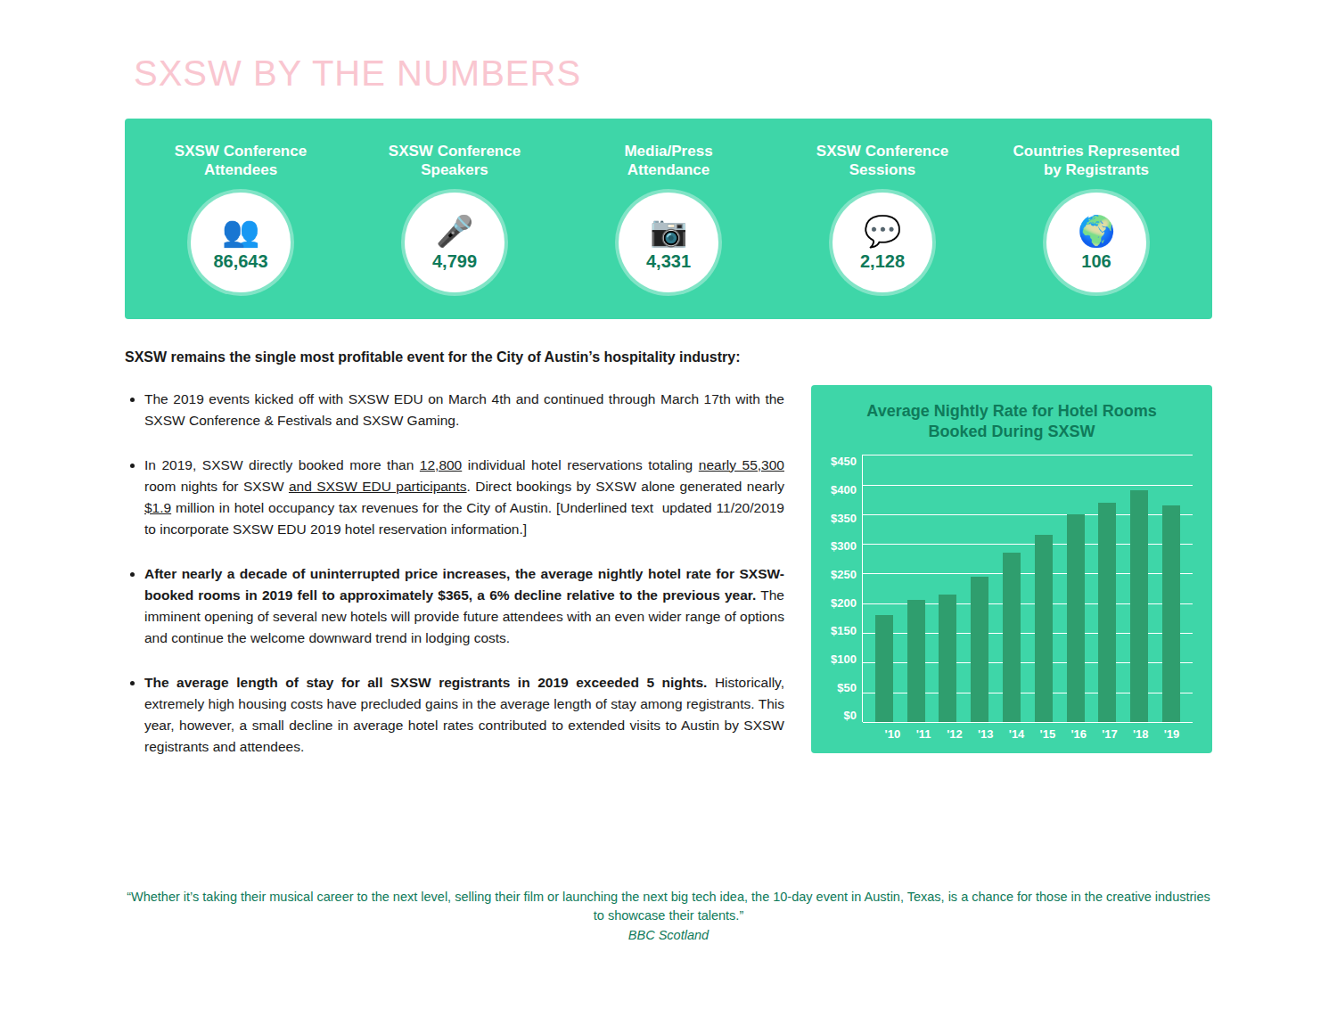SXSW BY THE NUMBERS
SXSW Conference
Attendees
👥
86,643
SXSW Conference
Speakers
🎤
4,799
Media/Press
Attendance
📷
4,331
SXSW Conference
Sessions
💬
2,128
Countries Represented
by Registrants
🌍
106
SXSW remains the single most profitable event for the City of Austin’s hospitality industry:
The 2019 events kicked off with SXSW EDU on March 4th and continued through March 17th with the SXSW Conference & Festivals and SXSW Gaming.
In 2019, SXSW directly booked more than 12,800 individual hotel reservations totaling nearly 55,300 room nights for SXSW and SXSW EDU participants. Direct bookings by SXSW alone generated nearly $1.9 million in hotel occupancy tax revenues for the City of Austin. [Underlined text updated 11/20/2019 to incorporate SXSW EDU 2019 hotel reservation information.]
After nearly a decade of uninterrupted price increases, the average nightly hotel rate for SXSW-booked rooms in 2019 fell to approximately $365, a 6% decline relative to the previous year. The imminent opening of several new hotels will provide future attendees with an even wider range of options and continue the welcome downward trend in lodging costs.
The average length of stay for all SXSW registrants in 2019 exceeded 5 nights. Historically, extremely high housing costs have precluded gains in the average length of stay among registrants. This year, however, a small decline in average hotel rates contributed to extended visits to Austin by SXSW registrants and attendees.
Average Nightly Rate for Hotel Rooms
Booked During SXSW
$450 $400 $350 $300 $250 $200 $150 $100 $50 $0
'10'11'12'13'14 '15'16'17'18'19
“Whether it’s taking their musical career to the next level, selling their film or launching the next big tech idea, the 10-day event in Austin, Texas, is a chance for those in the creative industries to showcase their talents.”
BBC Scotland